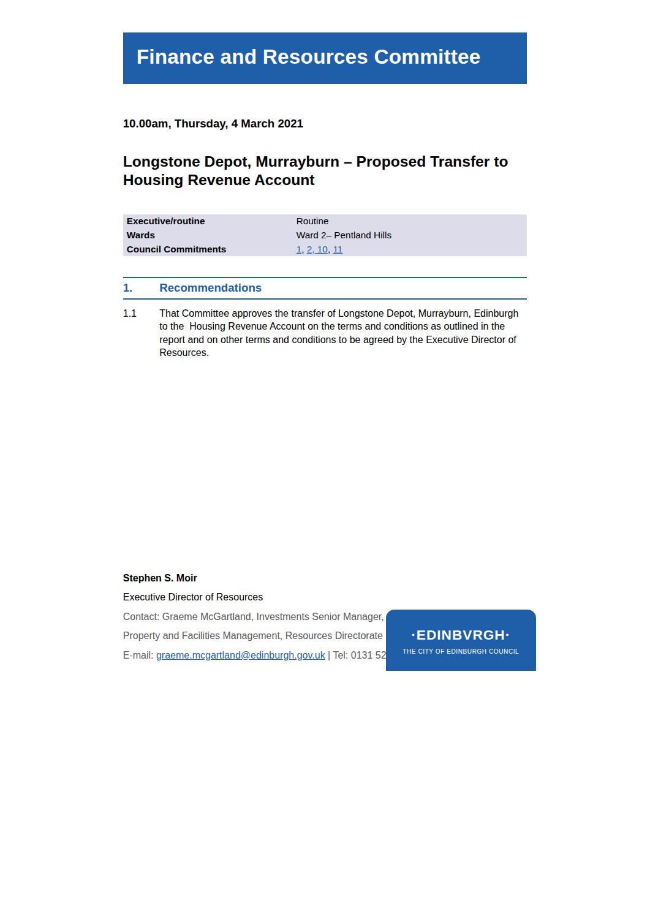Finance and Resources Committee
10.00am, Thursday, 4 March 2021
Longstone Depot, Murrayburn – Proposed Transfer to Housing Revenue Account
| Executive/routine | Routine |
| Wards | Ward 2– Pentland Hills |
| Council Commitments | 1 , 2, 10 , 11 |
1. Recommendations
1.1 That Committee approves the transfer of Longstone Depot, Murrayburn, Edinburgh to the Housing Revenue Account on the terms and conditions as outlined in the report and on other terms and conditions to be agreed by the Executive Director of Resources.
Stephen S. Moir
Executive Director of Resources
Contact: Graeme McGartland, Investments Senior Manager,
Property and Facilities Management, Resources Directorate
E-mail: graeme.mcgartland@edinburgh.gov.uk | Tel: 0131 529 5956
·EDINBVRGH·
THE CITY OF EDINBURGH COUNCIL